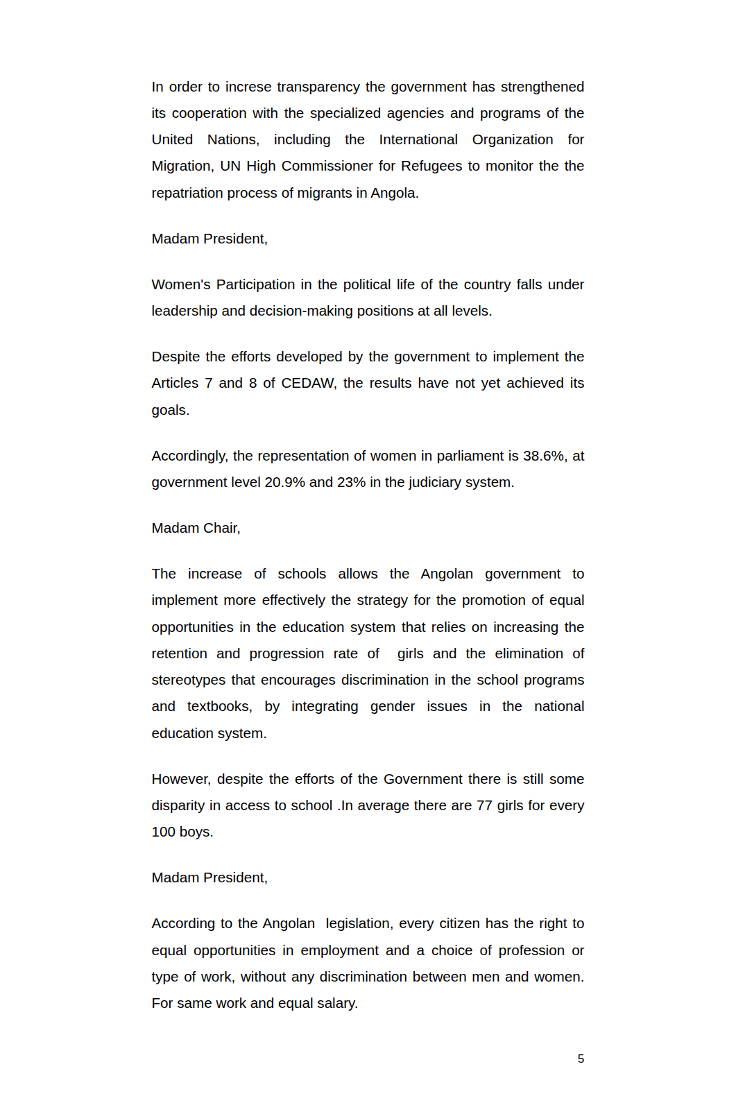In order to increse transparency the government has strengthened its cooperation with the specialized agencies and programs of the United Nations, including the International Organization for Migration, UN High Commissioner for Refugees to monitor the the repatriation process of migrants in Angola.
Madam President,
Women's Participation in the political life of the country falls under leadership and decision-making positions at all levels.
Despite the efforts developed by the government to implement the Articles 7 and 8 of CEDAW, the results have not yet achieved its goals.
Accordingly, the representation of women in parliament is 38.6%, at government level 20.9% and 23% in the judiciary system.
Madam Chair,
The increase of schools allows the Angolan government to implement more effectively the strategy for the promotion of equal opportunities in the education system that relies on increasing the retention and progression rate of girls and the elimination of stereotypes that encourages discrimination in the school programs and textbooks, by integrating gender issues in the national education system.
However, despite the efforts of the Government there is still some disparity in access to school .In average there are 77 girls for every 100 boys.
Madam President,
According to the Angolan legislation, every citizen has the right to equal opportunities in employment and a choice of profession or type of work, without any discrimination between men and women. For same work and equal salary.
5